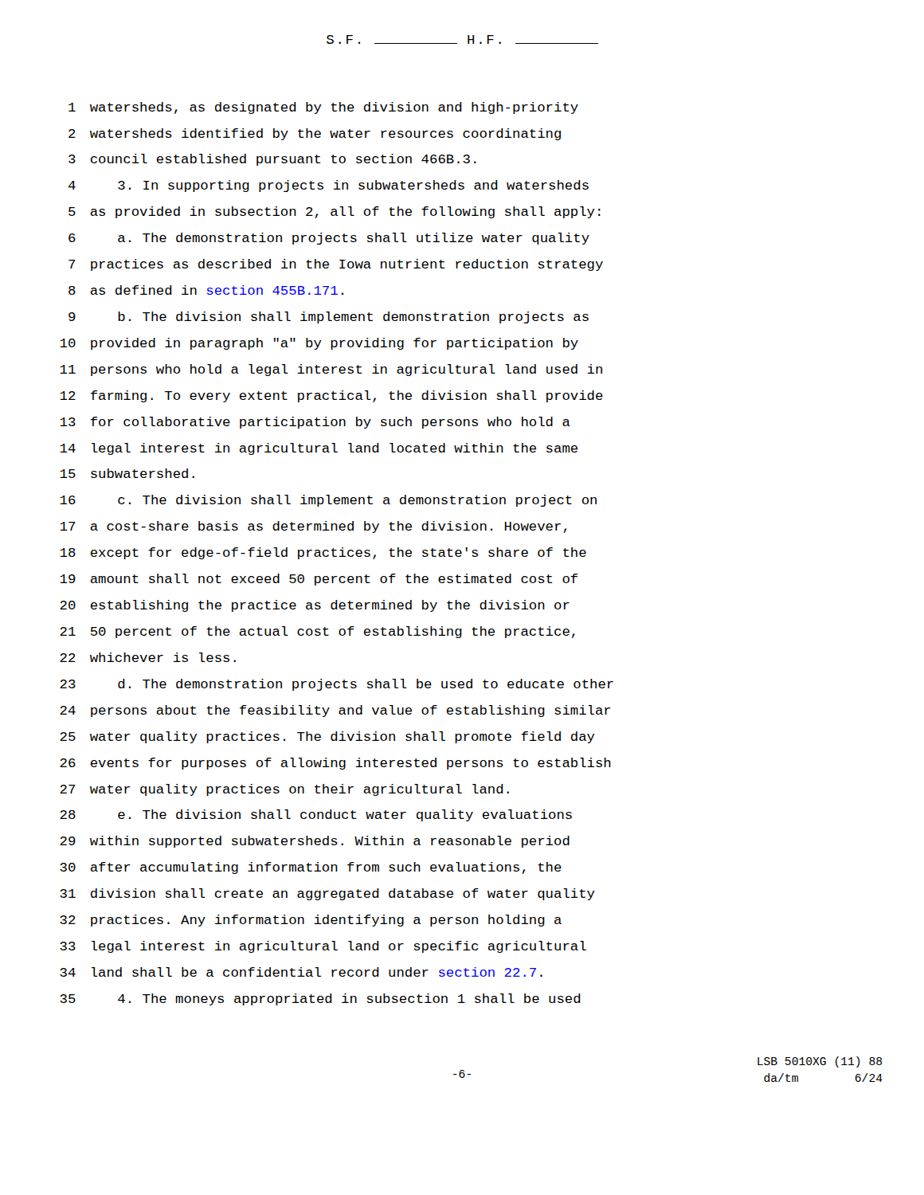S.F. H.F.
watersheds, as designated by the division and high-priority
watersheds identified by the water resources coordinating
council established pursuant to section 466B.3.
3. In supporting projects in subwatersheds and watersheds
as provided in subsection 2, all of the following shall apply:
a. The demonstration projects shall utilize water quality
practices as described in the Iowa nutrient reduction strategy
as defined in section 455B.171.
b. The division shall implement demonstration projects as
provided in paragraph "a" by providing for participation by
persons who hold a legal interest in agricultural land used in
farming. To every extent practical, the division shall provide
for collaborative participation by such persons who hold a
legal interest in agricultural land located within the same
subwatershed.
c. The division shall implement a demonstration project on
a cost-share basis as determined by the division. However,
except for edge-of-field practices, the state's share of the
amount shall not exceed 50 percent of the estimated cost of
establishing the practice as determined by the division or
50 percent of the actual cost of establishing the practice,
whichever is less.
d. The demonstration projects shall be used to educate other
persons about the feasibility and value of establishing similar
water quality practices. The division shall promote field day
events for purposes of allowing interested persons to establish
water quality practices on their agricultural land.
e. The division shall conduct water quality evaluations
within supported subwatersheds. Within a reasonable period
after accumulating information from such evaluations, the
division shall create an aggregated database of water quality
practices. Any information identifying a person holding a
legal interest in agricultural land or specific agricultural
land shall be a confidential record under section 22.7.
4. The moneys appropriated in subsection 1 shall be used
-6-
LSB 5010XG (11) 88
da/tm 6/24